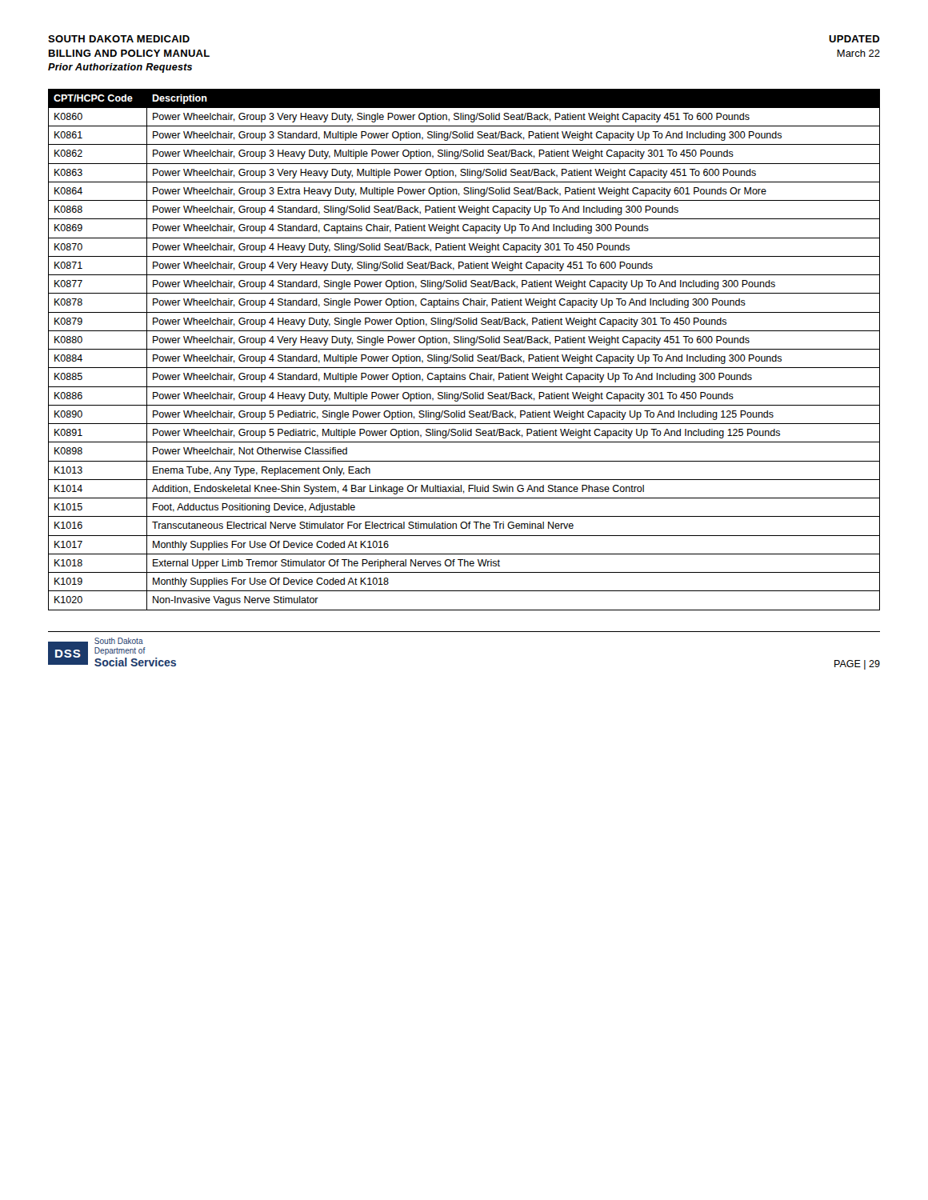SOUTH DAKOTA MEDICAID
BILLING AND POLICY MANUAL
Prior Authorization Requests
UPDATED
March 22
CPT/HCPC Codes and Descriptions
| CPT/HCPC Code | Description |
| --- | --- |
| K0860 | Power Wheelchair, Group 3 Very Heavy Duty, Single Power Option, Sling/Solid Seat/Back, Patient Weight Capacity 451 To 600 Pounds |
| K0861 | Power Wheelchair, Group 3 Standard, Multiple Power Option, Sling/Solid Seat/Back, Patient Weight Capacity Up To And Including 300 Pounds |
| K0862 | Power Wheelchair, Group 3 Heavy Duty, Multiple Power Option, Sling/Solid Seat/Back, Patient Weight Capacity 301 To 450 Pounds |
| K0863 | Power Wheelchair, Group 3 Very Heavy Duty, Multiple Power Option, Sling/Solid Seat/Back, Patient Weight Capacity 451 To 600 Pounds |
| K0864 | Power Wheelchair, Group 3 Extra Heavy Duty, Multiple Power Option, Sling/Solid Seat/Back, Patient Weight Capacity 601 Pounds Or More |
| K0868 | Power Wheelchair, Group 4 Standard, Sling/Solid Seat/Back, Patient Weight Capacity Up To And Including 300 Pounds |
| K0869 | Power Wheelchair, Group 4 Standard, Captains Chair, Patient Weight Capacity Up To And Including 300 Pounds |
| K0870 | Power Wheelchair, Group 4 Heavy Duty, Sling/Solid Seat/Back, Patient Weight Capacity 301 To 450 Pounds |
| K0871 | Power Wheelchair, Group 4 Very Heavy Duty, Sling/Solid Seat/Back, Patient Weight Capacity 451 To 600 Pounds |
| K0877 | Power Wheelchair, Group 4 Standard, Single Power Option, Sling/Solid Seat/Back, Patient Weight Capacity Up To And Including 300 Pounds |
| K0878 | Power Wheelchair, Group 4 Standard, Single Power Option, Captains Chair, Patient Weight Capacity Up To And Including 300 Pounds |
| K0879 | Power Wheelchair, Group 4 Heavy Duty, Single Power Option, Sling/Solid Seat/Back, Patient Weight Capacity 301 To 450 Pounds |
| K0880 | Power Wheelchair, Group 4 Very Heavy Duty, Single Power Option, Sling/Solid Seat/Back, Patient Weight Capacity 451 To 600 Pounds |
| K0884 | Power Wheelchair, Group 4 Standard, Multiple Power Option, Sling/Solid Seat/Back, Patient Weight Capacity Up To And Including 300 Pounds |
| K0885 | Power Wheelchair, Group 4 Standard, Multiple Power Option, Captains Chair, Patient Weight Capacity Up To And Including 300 Pounds |
| K0886 | Power Wheelchair, Group 4 Heavy Duty, Multiple Power Option, Sling/Solid Seat/Back, Patient Weight Capacity 301 To 450 Pounds |
| K0890 | Power Wheelchair, Group 5 Pediatric, Single Power Option, Sling/Solid Seat/Back, Patient Weight Capacity Up To And Including 125 Pounds |
| K0891 | Power Wheelchair, Group 5 Pediatric, Multiple Power Option, Sling/Solid Seat/Back, Patient Weight Capacity Up To And Including 125 Pounds |
| K0898 | Power Wheelchair, Not Otherwise Classified |
| K1013 | Enema Tube, Any Type, Replacement Only, Each |
| K1014 | Addition, Endoskeletal Knee-Shin System, 4 Bar Linkage Or Multiaxial, Fluid Swin G And Stance Phase Control |
| K1015 | Foot, Adductus Positioning Device, Adjustable |
| K1016 | Transcutaneous Electrical Nerve Stimulator For Electrical Stimulation Of The Tri Geminal Nerve |
| K1017 | Monthly Supplies For Use Of Device Coded At K1016 |
| K1018 | External Upper Limb Tremor Stimulator Of The Peripheral Nerves Of The Wrist |
| K1019 | Monthly Supplies For Use Of Device Coded At K1018 |
| K1020 | Non-Invasive Vagus Nerve Stimulator |
DSS South Dakota
Department of
Social Services
PAGE | 29